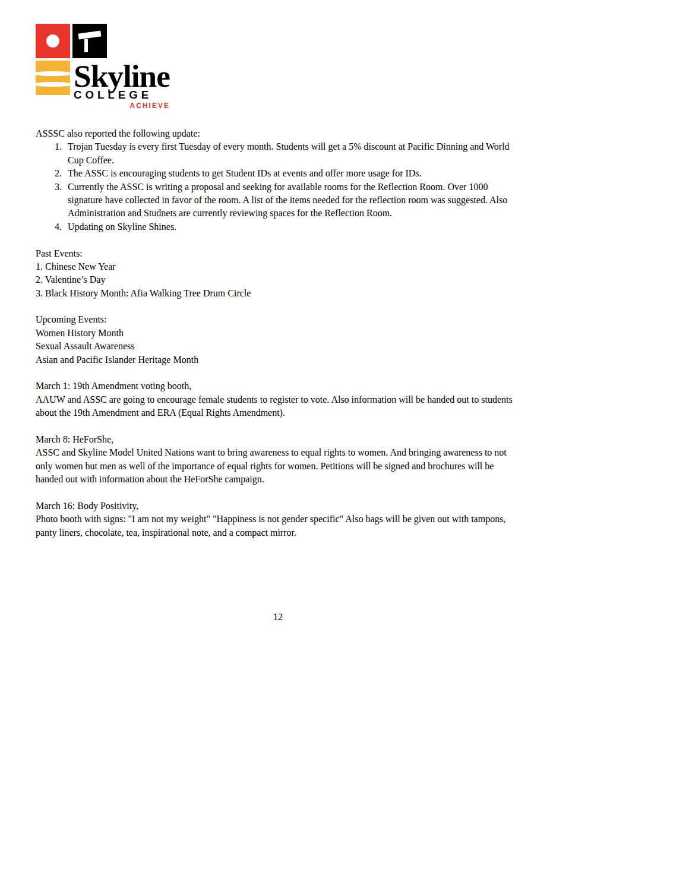Skyline
COLLEGE
ACHIEVE
ASSSC also reported the following update:
Trojan Tuesday is every first Tuesday of every month. Students will get a 5% discount at Pacific Dinning and World Cup Coffee.
The ASSC is encouraging students to get Student IDs at events and offer more usage for IDs.
Currently the ASSC is writing a proposal and seeking for available rooms for the Reflection Room. Over 1000 signature have collected in favor of the room. A list of the items needed for the reflection room was suggested. Also Administration and Studnets are currently reviewing spaces for the Reflection Room.
Updating on Skyline Shines.
Past Events:
1. Chinese New Year
2. Valentine’s Day
3. Black History Month: Afia Walking Tree Drum Circle
Upcoming Events:
Women History Month
Sexual Assault Awareness
Asian and Pacific Islander Heritage Month
March 1: 19th Amendment voting booth,
AAUW and ASSC are going to encourage female students to register to vote. Also information will be handed out to students about the 19th Amendment and ERA (Equal Rights Amendment).
March 8: HeForShe,
ASSC and Skyline Model United Nations want to bring awareness to equal rights to women. And bringing awareness to not only women but men as well of the importance of equal rights for women. Petitions will be signed and brochures will be handed out with information about the HeForShe campaign.
March 16: Body Positivity,
Photo booth with signs: "I am not my weight" "Happiness is not gender specific" Also bags will be given out with tampons, panty liners, chocolate, tea, inspirational note, and a compact mirror.
12